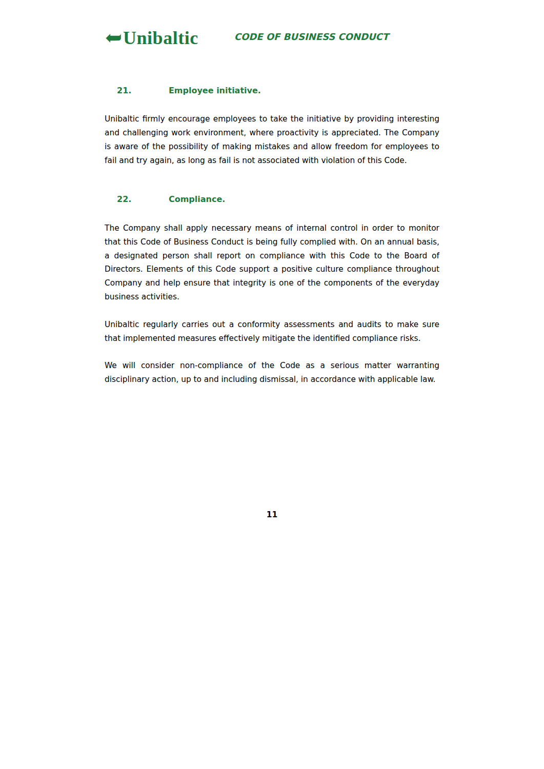➥ Unibaltic
CODE OF BUSINESS CONDUCT
21. Employee initiative.
Unibaltic firmly encourage employees to take the initiative by providing interesting and challenging work environment, where proactivity is appreciated. The Company is aware of the possibility of making mistakes and allow freedom for employees to fail and try again, as long as fail is not associated with violation of this Code.
22. Compliance.
The Company shall apply necessary means of internal control in order to monitor that this Code of Business Conduct is being fully complied with. On an annual basis, a designated person shall report on compliance with this Code to the Board of Directors. Elements of this Code support a positive culture compliance throughout Company and help ensure that integrity is one of the components of the everyday business activities.
Unibaltic regularly carries out a conformity assessments and audits to make sure that implemented measures effectively mitigate the identified compliance risks.
We will consider non-compliance of the Code as a serious matter warranting disciplinary action, up to and including dismissal, in accordance with applicable law.
11